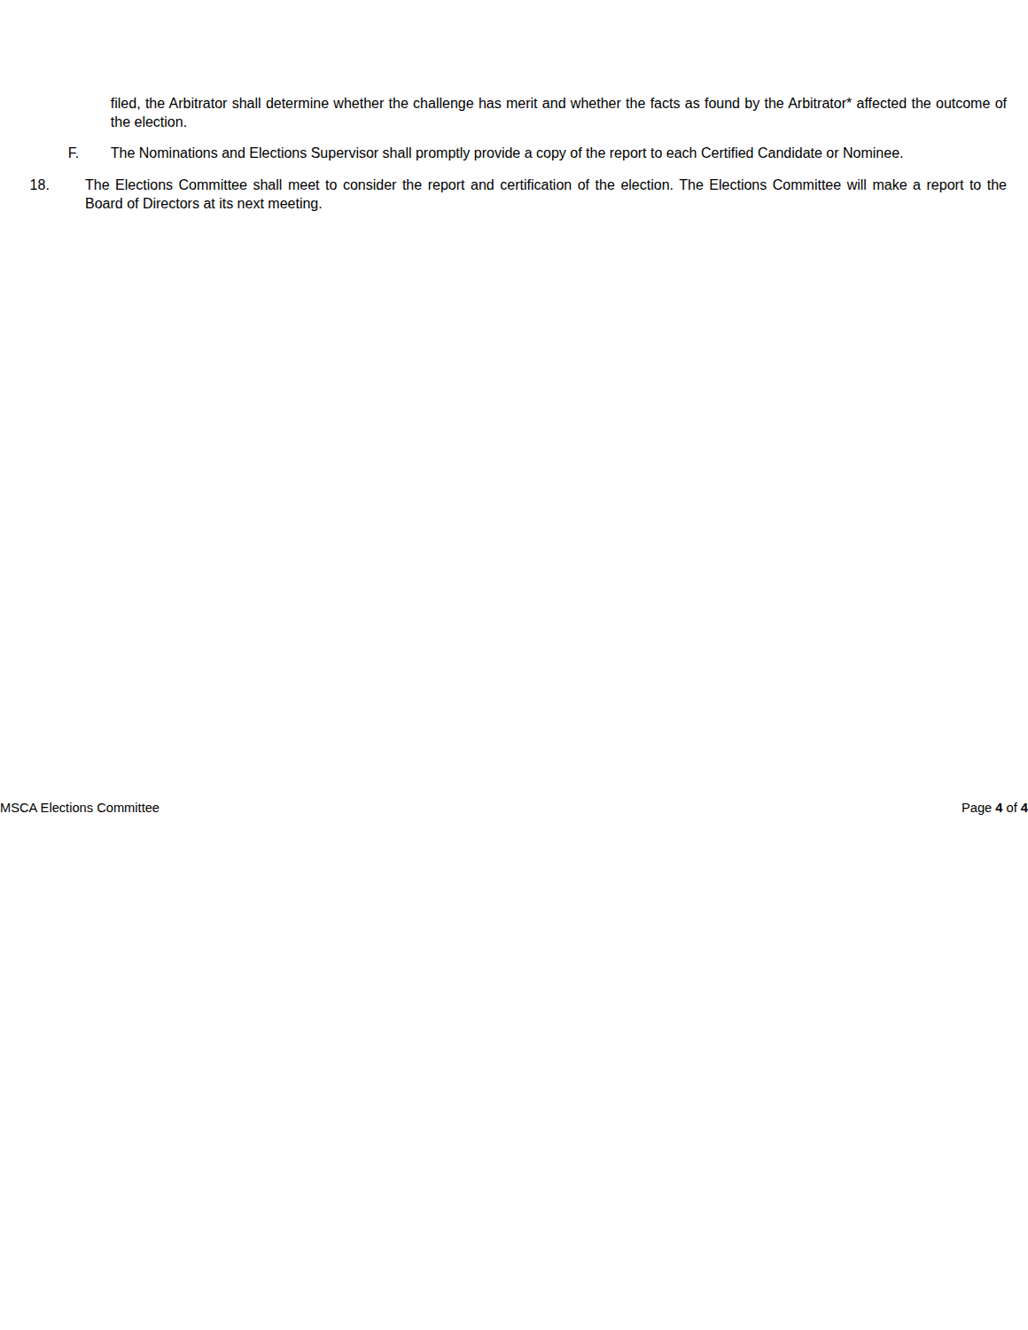filed, the Arbitrator shall determine whether the challenge has merit and whether the facts as found by the Arbitrator* affected the outcome of the election.
F. The Nominations and Elections Supervisor shall promptly provide a copy of the report to each Certified Candidate or Nominee.
18. The Elections Committee shall meet to consider the report and certification of the election. The Elections Committee will make a report to the Board of Directors at its next meeting.
MSCA Elections Committee Page 4 of 4